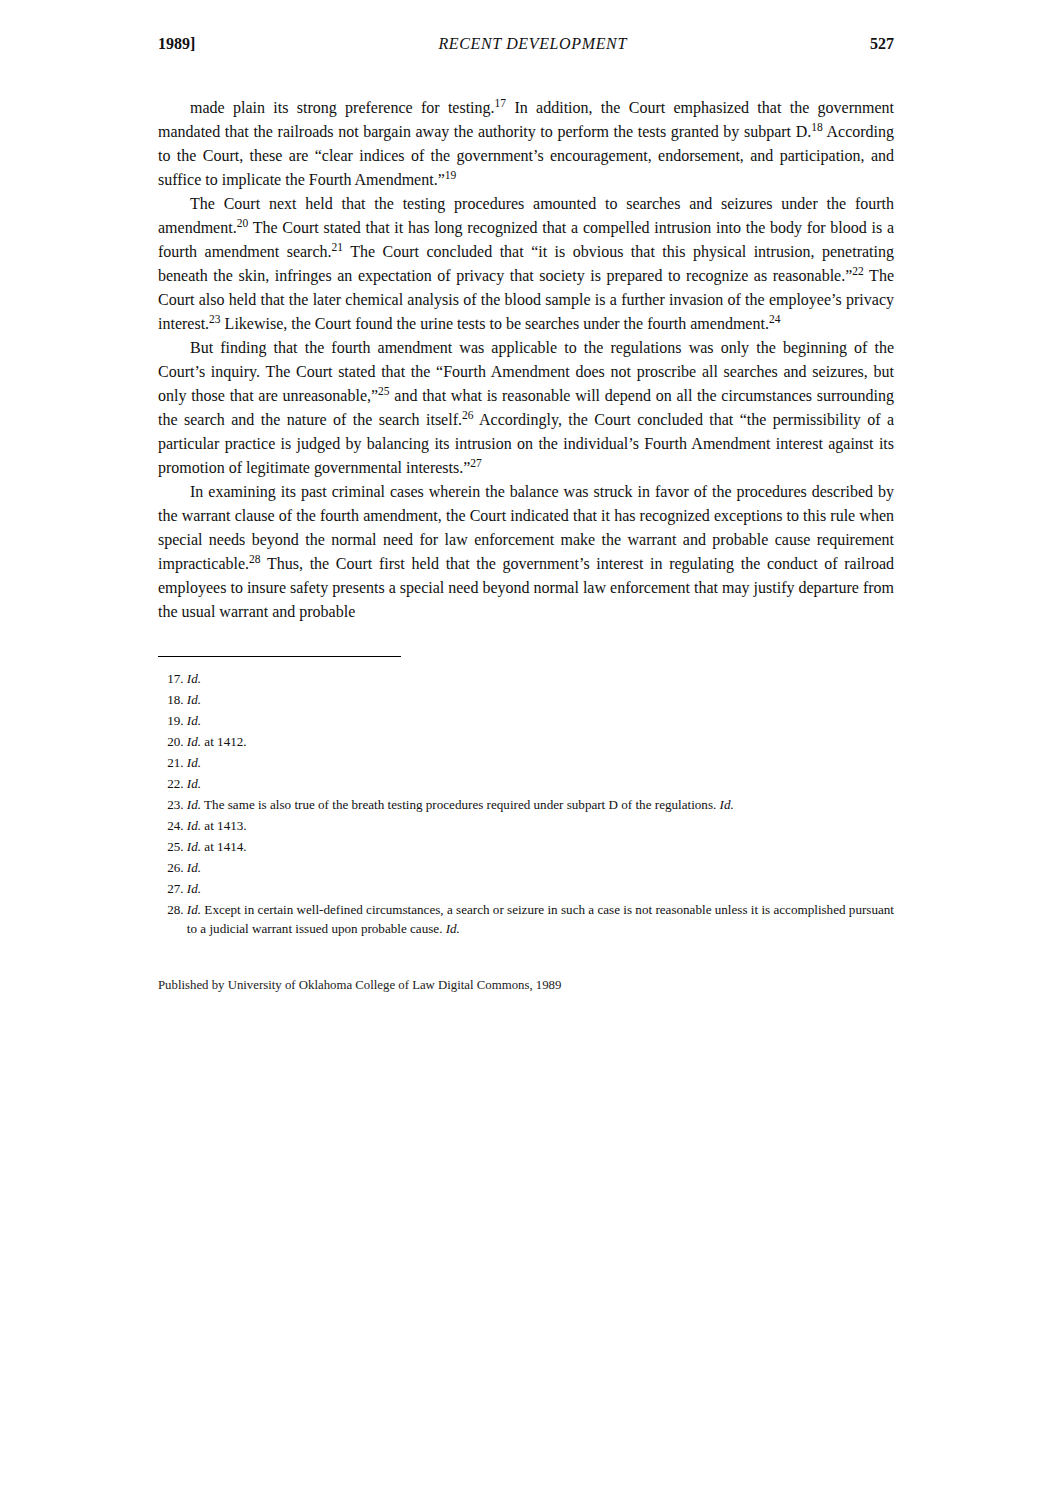1989] RECENT DEVELOPMENT 527
made plain its strong preference for testing.17 In addition, the Court emphasized that the government mandated that the railroads not bargain away the authority to perform the tests granted by subpart D.18 According to the Court, these are “clear indices of the government’s encouragement, endorsement, and participation, and suffice to implicate the Fourth Amendment.”19
The Court next held that the testing procedures amounted to searches and seizures under the fourth amendment.20 The Court stated that it has long recognized that a compelled intrusion into the body for blood is a fourth amendment search.21 The Court concluded that “it is obvious that this physical intrusion, penetrating beneath the skin, infringes an expectation of privacy that society is prepared to recognize as reasonable.”22 The Court also held that the later chemical analysis of the blood sample is a further invasion of the employee’s privacy interest.23 Likewise, the Court found the urine tests to be searches under the fourth amendment.24
But finding that the fourth amendment was applicable to the regulations was only the beginning of the Court’s inquiry. The Court stated that the “Fourth Amendment does not proscribe all searches and seizures, but only those that are unreasonable,”25 and that what is reasonable will depend on all the circumstances surrounding the search and the nature of the search itself.26 Accordingly, the Court concluded that “the permissibility of a particular practice is judged by balancing its intrusion on the individual’s Fourth Amendment interest against its promotion of legitimate governmental interests.”27
In examining its past criminal cases wherein the balance was struck in favor of the procedures described by the warrant clause of the fourth amendment, the Court indicated that it has recognized exceptions to this rule when special needs beyond the normal need for law enforcement make the warrant and probable cause requirement impracticable.28 Thus, the Court first held that the government’s interest in regulating the conduct of railroad employees to insure safety presents a special need beyond normal law enforcement that may justify departure from the usual warrant and probable
Id.
Id.
Id.
Id. at 1412.
Id.
Id.
Id. The same is also true of the breath testing procedures required under subpart D of the regulations. Id.
Id. at 1413.
Id. at 1414.
Id.
Id.
Id. Except in certain well-defined circumstances, a search or seizure in such a case is not reasonable unless it is accomplished pursuant to a judicial warrant issued upon probable cause. Id.
Published by University of Oklahoma College of Law Digital Commons, 1989